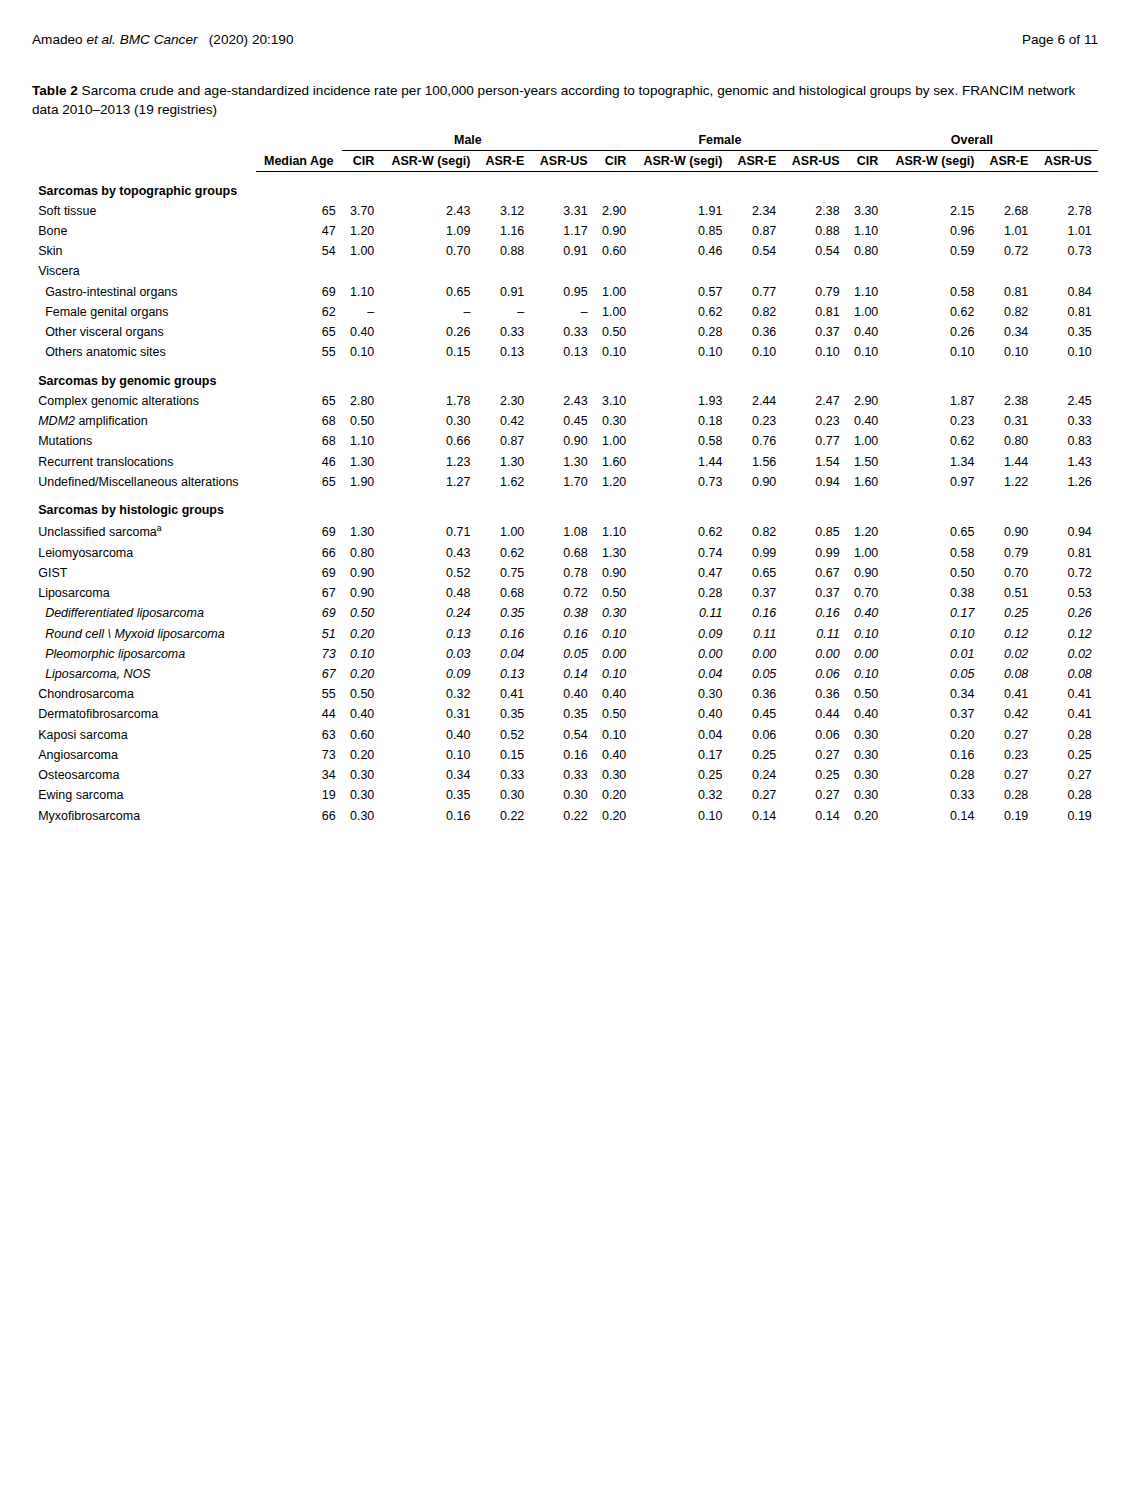Amadeo et al. BMC Cancer (2020) 20:190
Page 6 of 11
Table 2 Sarcoma crude and age-standardized incidence rate per 100,000 person-years according to topographic, genomic and histological groups by sex. FRANCIM network data 2010–2013 (19 registries)
| | Median Age | Male | Female | Overall |
| --- | --- | --- | --- | --- |
| CIR | ASR-W (segi) | ASR-E | ASR-US | CIR | ASR-W (segi) | ASR-E | ASR-US | CIR | ASR-W (segi) | ASR-E | ASR-US |
| Sarcomas by topographic groups |
| Soft tissue | 65 | 3.70 | 2.43 | 3.12 | 3.31 | 2.90 | 1.91 | 2.34 | 2.38 | 3.30 | 2.15 | 2.68 | 2.78 |
| Bone | 47 | 1.20 | 1.09 | 1.16 | 1.17 | 0.90 | 0.85 | 0.87 | 0.88 | 1.10 | 0.96 | 1.01 | 1.01 |
| Skin | 54 | 1.00 | 0.70 | 0.88 | 0.91 | 0.60 | 0.46 | 0.54 | 0.54 | 0.80 | 0.59 | 0.72 | 0.73 |
| Viscera | | | | | | | | | | | | | |
| Gastro-intestinal organs | 69 | 1.10 | 0.65 | 0.91 | 0.95 | 1.00 | 0.57 | 0.77 | 0.79 | 1.10 | 0.58 | 0.81 | 0.84 |
| Female genital organs | 62 | – | – | – | – | 1.00 | 0.62 | 0.82 | 0.81 | 1.00 | 0.62 | 0.82 | 0.81 |
| Other visceral organs | 65 | 0.40 | 0.26 | 0.33 | 0.33 | 0.50 | 0.28 | 0.36 | 0.37 | 0.40 | 0.26 | 0.34 | 0.35 |
| Others anatomic sites | 55 | 0.10 | 0.15 | 0.13 | 0.13 | 0.10 | 0.10 | 0.10 | 0.10 | 0.10 | 0.10 | 0.10 | 0.10 |
| Sarcomas by genomic groups |
| Complex genomic alterations | 65 | 2.80 | 1.78 | 2.30 | 2.43 | 3.10 | 1.93 | 2.44 | 2.47 | 2.90 | 1.87 | 2.38 | 2.45 |
| MDM2 amplification | 68 | 0.50 | 0.30 | 0.42 | 0.45 | 0.30 | 0.18 | 0.23 | 0.23 | 0.40 | 0.23 | 0.31 | 0.33 |
| Mutations | 68 | 1.10 | 0.66 | 0.87 | 0.90 | 1.00 | 0.58 | 0.76 | 0.77 | 1.00 | 0.62 | 0.80 | 0.83 |
| Recurrent translocations | 46 | 1.30 | 1.23 | 1.30 | 1.30 | 1.60 | 1.44 | 1.56 | 1.54 | 1.50 | 1.34 | 1.44 | 1.43 |
| Undefined/Miscellaneous alterations | 65 | 1.90 | 1.27 | 1.62 | 1.70 | 1.20 | 0.73 | 0.90 | 0.94 | 1.60 | 0.97 | 1.22 | 1.26 |
| Sarcomas by histologic groups |
| Unclassified sarcoma a | 69 | 1.30 | 0.71 | 1.00 | 1.08 | 1.10 | 0.62 | 0.82 | 0.85 | 1.20 | 0.65 | 0.90 | 0.94 |
| Leiomyosarcoma | 66 | 0.80 | 0.43 | 0.62 | 0.68 | 1.30 | 0.74 | 0.99 | 0.99 | 1.00 | 0.58 | 0.79 | 0.81 |
| GIST | 69 | 0.90 | 0.52 | 0.75 | 0.78 | 0.90 | 0.47 | 0.65 | 0.67 | 0.90 | 0.50 | 0.70 | 0.72 |
| Liposarcoma | 67 | 0.90 | 0.48 | 0.68 | 0.72 | 0.50 | 0.28 | 0.37 | 0.37 | 0.70 | 0.38 | 0.51 | 0.53 |
| Dedifferentiated liposarcoma | 69 | 0.50 | 0.24 | 0.35 | 0.38 | 0.30 | 0.11 | 0.16 | 0.16 | 0.40 | 0.17 | 0.25 | 0.26 |
| Round cell \ Myxoid liposarcoma | 51 | 0.20 | 0.13 | 0.16 | 0.16 | 0.10 | 0.09 | 0.11 | 0.11 | 0.10 | 0.10 | 0.12 | 0.12 |
| Pleomorphic liposarcoma | 73 | 0.10 | 0.03 | 0.04 | 0.05 | 0.00 | 0.00 | 0.00 | 0.00 | 0.00 | 0.01 | 0.02 | 0.02 |
| Liposarcoma, NOS | 67 | 0.20 | 0.09 | 0.13 | 0.14 | 0.10 | 0.04 | 0.05 | 0.06 | 0.10 | 0.05 | 0.08 | 0.08 |
| Chondrosarcoma | 55 | 0.50 | 0.32 | 0.41 | 0.40 | 0.40 | 0.30 | 0.36 | 0.36 | 0.50 | 0.34 | 0.41 | 0.41 |
| Dermatofibrosarcoma | 44 | 0.40 | 0.31 | 0.35 | 0.35 | 0.50 | 0.40 | 0.45 | 0.44 | 0.40 | 0.37 | 0.42 | 0.41 |
| Kaposi sarcoma | 63 | 0.60 | 0.40 | 0.52 | 0.54 | 0.10 | 0.04 | 0.06 | 0.06 | 0.30 | 0.20 | 0.27 | 0.28 |
| Angiosarcoma | 73 | 0.20 | 0.10 | 0.15 | 0.16 | 0.40 | 0.17 | 0.25 | 0.27 | 0.30 | 0.16 | 0.23 | 0.25 |
| Osteosarcoma | 34 | 0.30 | 0.34 | 0.33 | 0.33 | 0.30 | 0.25 | 0.24 | 0.25 | 0.30 | 0.28 | 0.27 | 0.27 |
| Ewing sarcoma | 19 | 0.30 | 0.35 | 0.30 | 0.30 | 0.20 | 0.32 | 0.27 | 0.27 | 0.30 | 0.33 | 0.28 | 0.28 |
| Myxofibrosarcoma | 66 | 0.30 | 0.16 | 0.22 | 0.22 | 0.20 | 0.10 | 0.14 | 0.14 | 0.20 | 0.14 | 0.19 | 0.19 |